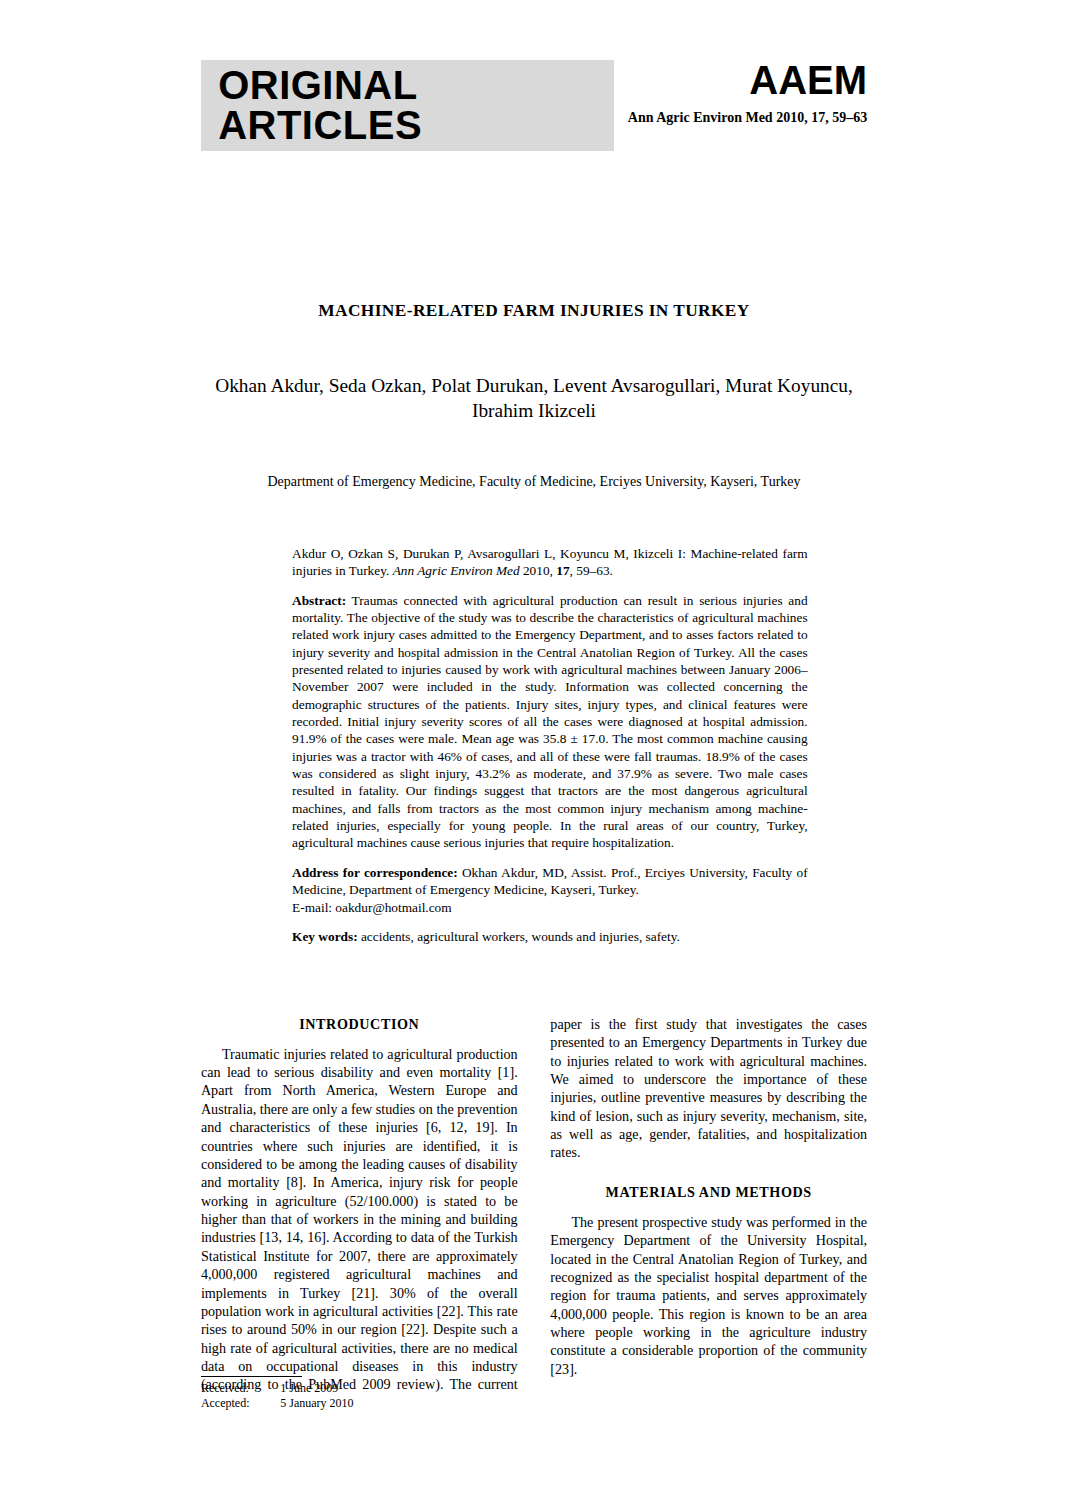ORIGINAL ARTICLES
AAEM
Ann Agric Environ Med 2010, 17, 59–63
MACHINE-RELATED FARM INJURIES IN TURKEY
Okhan Akdur, Seda Ozkan, Polat Durukan, Levent Avsarogullari, Murat Koyuncu, Ibrahim Ikizceli
Department of Emergency Medicine, Faculty of Medicine, Erciyes University, Kayseri, Turkey
Akdur O, Ozkan S, Durukan P, Avsarogullari L, Koyuncu M, Ikizceli I: Machine-related farm injuries in Turkey. Ann Agric Environ Med 2010, 17, 59–63.
Abstract: Traumas connected with agricultural production can result in serious injuries and mortality. The objective of the study was to describe the characteristics of agricultural machines related work injury cases admitted to the Emergency Department, and to asses factors related to injury severity and hospital admission in the Central Anatolian Region of Turkey. All the cases presented related to injuries caused by work with agricultural machines between January 2006–November 2007 were included in the study. Information was collected concerning the demographic structures of the patients. Injury sites, injury types, and clinical features were recorded. Initial injury severity scores of all the cases were diagnosed at hospital admission. 91.9% of the cases were male. Mean age was 35.8 ± 17.0. The most common machine causing injuries was a tractor with 46% of cases, and all of these were fall traumas. 18.9% of the cases was considered as slight injury, 43.2% as moderate, and 37.9% as severe. Two male cases resulted in fatality. Our findings suggest that tractors are the most dangerous agricultural machines, and falls from tractors as the most common injury mechanism among machine-related injuries, especially for young people. In the rural areas of our country, Turkey, agricultural machines cause serious injuries that require hospitalization.
Address for correspondence: Okhan Akdur, MD, Assist. Prof., Erciyes University, Faculty of Medicine, Department of Emergency Medicine, Kayseri, Turkey.
E-mail: oakdur@hotmail.com
Key words: accidents, agricultural workers, wounds and injuries, safety.
Introduction
Traumatic injuries related to agricultural production can lead to serious disability and even mortality [1]. Apart from North America, Western Europe and Australia, there are only a few studies on the prevention and characteristics of these injuries [6, 12, 19]. In countries where such injuries are identified, it is considered to be among the leading causes of disability and mortality [8]. In America, injury risk for people working in agriculture (52/100.000) is stated to be higher than that of workers in the mining and building industries [13, 14, 16]. According to data of the Turkish Statistical Institute for 2007, there are approximately 4,000,000 registered agricultural machines and implements in Turkey [21]. 30% of the overall population work in agricultural activities [22]. This rate rises to around 50% in our region [22]. Despite such a high rate of agricultural activities, there are no medical data on occupational diseases in this industry (according to the PubMed 2009 review). The current paper is the first study that investigates the cases presented to an Emergency Departments in Turkey due to injuries related to work with agricultural machines. We aimed to underscore the importance of these injuries, outline preventive measures by describing the kind of lesion, such as injury severity, mechanism, site, as well as age, gender, fatalities, and hospitalization rates.
Materials and Methods
The present prospective study was performed in the Emergency Department of the University Hospital, located in the Central Anatolian Region of Turkey, and recognized as the specialist hospital department of the region for trauma patients, and serves approximately 4,000,000 people. This region is known to be an area where people working in the agriculture industry constitute a considerable proportion of the community [23].
| Received: | 1 June 2009 |
| Accepted: | 5 January 2010 |